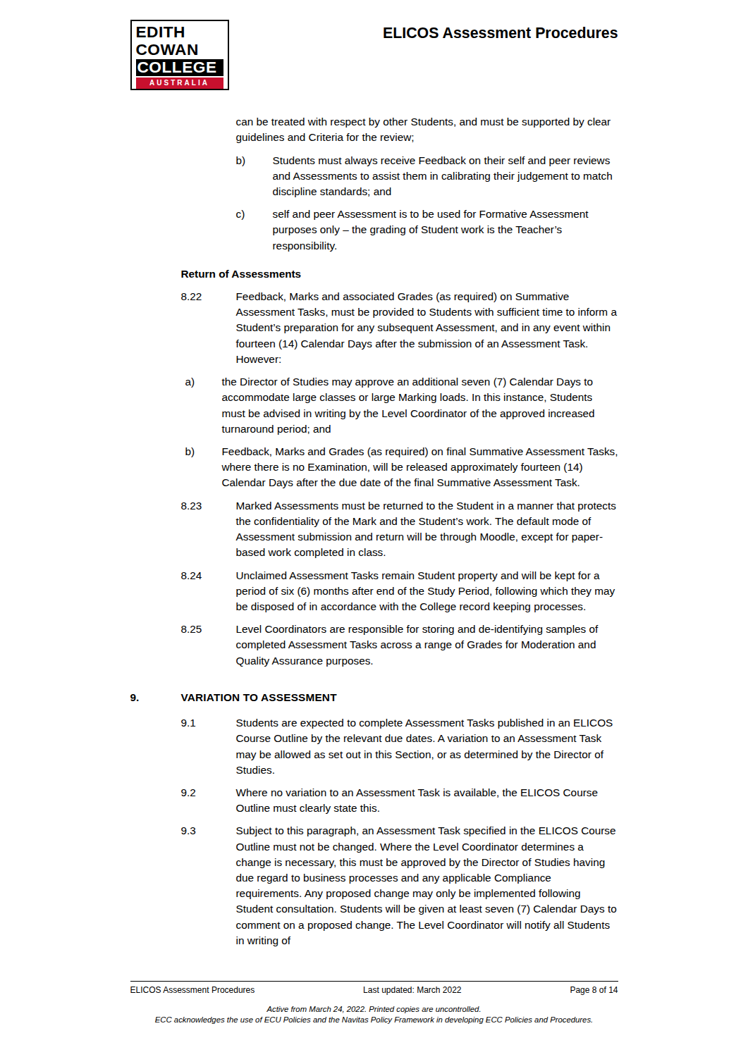EDITH COWAN COLLEGE
AUSTRALIA
ELICOS Assessment Procedures
can be treated with respect by other Students, and must be supported by clear guidelines and Criteria for the review;
b)
Students must always receive Feedback on their self and peer reviews and Assessments to assist them in calibrating their judgement to match discipline standards; and
c)
self and peer Assessment is to be used for Formative Assessment purposes only – the grading of Student work is the Teacher’s responsibility.
Return of Assessments
8.22
Feedback, Marks and associated Grades (as required) on Summative Assessment Tasks, must be provided to Students with sufficient time to inform a Student’s preparation for any subsequent Assessment, and in any event within fourteen (14) Calendar Days after the submission of an Assessment Task. However:
a)
the Director of Studies may approve an additional seven (7) Calendar Days to accommodate large classes or large Marking loads. In this instance, Students must be advised in writing by the Level Coordinator of the approved increased turnaround period; and
b)
Feedback, Marks and Grades (as required) on final Summative Assessment Tasks, where there is no Examination, will be released approximately fourteen (14) Calendar Days after the due date of the final Summative Assessment Task.
8.23
Marked Assessments must be returned to the Student in a manner that protects the confidentiality of the Mark and the Student’s work. The default mode of Assessment submission and return will be through Moodle, except for paper-based work completed in class.
8.24
Unclaimed Assessment Tasks remain Student property and will be kept for a period of six (6) months after end of the Study Period, following which they may be disposed of in accordance with the College record keeping processes.
8.25
Level Coordinators are responsible for storing and de-identifying samples of completed Assessment Tasks across a range of Grades for Moderation and Quality Assurance purposes.
9.
VARIATION TO ASSESSMENT
9.1
Students are expected to complete Assessment Tasks published in an ELICOS Course Outline by the relevant due dates. A variation to an Assessment Task may be allowed as set out in this Section, or as determined by the Director of Studies.
9.2
Where no variation to an Assessment Task is available, the ELICOS Course Outline must clearly state this.
9.3
Subject to this paragraph, an Assessment Task specified in the ELICOS Course Outline must not be changed. Where the Level Coordinator determines a change is necessary, this must be approved by the Director of Studies having due regard to business processes and any applicable Compliance requirements. Any proposed change may only be implemented following Student consultation. Students will be given at least seven (7) Calendar Days to comment on a proposed change. The Level Coordinator will notify all Students in writing of
ELICOS Assessment Procedures
Last updated: March 2022
Page 8 of 14
Active from March 24, 2022. Printed copies are uncontrolled.
ECC acknowledges the use of ECU Policies and the Navitas Policy Framework in developing ECC Policies and Procedures.